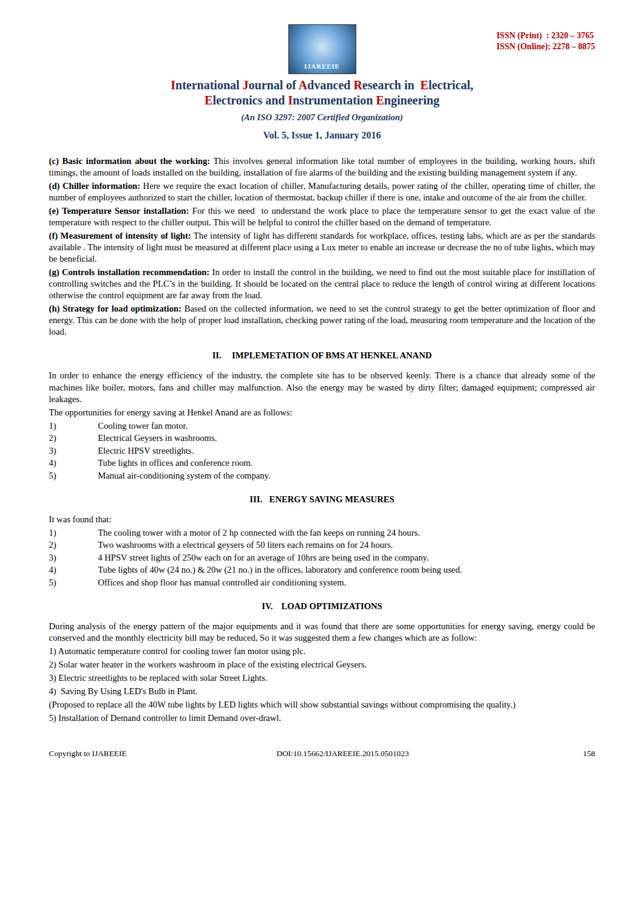ISSN (Print) : 2320 – 3765 ISSN (Online): 2278 – 8875
International Journal of Advanced Research in Electrical,
Electronics and Instrumentation Engineering
(An ISO 3297: 2007 Certified Organization)
Vol. 5, Issue 1, January 2016
(c) Basic information about the working: This involves general information like total number of employees in the building, working hours, shift timings, the amount of loads installed on the building, installation of fire alarms of the building and the existing building management system if any.
(d) Chiller information: Here we require the exact location of chiller, Manufacturing details, power rating of the chiller, operating time of chiller, the number of employees authorized to start the chiller, location of thermostat, backup chiller if there is one, intake and outcome of the air from the chiller.
(e) Temperature Sensor installation: For this we need to understand the work place to place the temperature sensor to get the exact value of the temperature with respect to the chiller output. This will be helpful to control the chiller based on the demand of temperature.
(f) Measurement of intensity of light: The intensity of light has different standards for workplace, offices, testing labs, which are as per the standards available . The intensity of light must be measured at different place using a Lux meter to enable an increase or decrease the no of tube lights, which may be beneficial.
(g) Controls installation recommendation: In order to install the control in the building, we need to find out the most suitable place for instillation of controlling switches and the PLC’s in the building. It should be located on the central place to reduce the length of control wiring at different locations otherwise the control equipment are far away from the load.
(h) Strategy for load optimization: Based on the collected information, we need to set the control strategy to get the better optimization of floor and energy. This can be done with the help of proper load installation, checking power rating of the load, measuring room temperature and the location of the load.
II. IMPLEMETATION OF BMS AT HENKEL ANAND
In order to enhance the energy efficiency of the industry, the complete site has to be observed keenly. There is a chance that already some of the machines like boiler, motors, fans and chiller may malfunction. Also the energy may be wasted by dirty filter; damaged equipment; compressed air leakages.
The opportunities for energy saving at Henkel Anand are as follows:
1) Cooling tower fan motor.
2) Electrical Geysers in washrooms.
3) Electric HPSV streetlights.
4) Tube lights in offices and conference room.
5) Manual air-conditioning system of the company.
III. ENERGY SAVING MEASURES
It was found that:
1) The cooling tower with a motor of 2 hp connected with the fan keeps on running 24 hours.
2) Two washrooms with a electrical geysers of 50 liters each remains on for 24 hours.
3) 4 HPSV street lights of 250w each on for an average of 10hrs are being used in the company.
4) Tube lights of 40w (24 no.) & 20w (21 no.) in the offices, laboratory and conference room being used.
5) Offices and shop floor has manual controlled air conditioning system.
IV. LOAD OPTIMIZATIONS
During analysis of the energy pattern of the major equipments and it was found that there are some opportunities for energy saving, energy could be conserved and the monthly electricity bill may be reduced, So it was suggested them a few changes which are as follow:
1) Automatic temperature control for cooling tower fan motor using plc.
2) Solar water heater in the workers washroom in place of the existing electrical Geysers.
3) Electric streetlights to be replaced with solar Street Lights.
4) Saving By Using LED's Bulb in Plant.
(Proposed to replace all the 40W tube lights by LED lights which will show substantial savings without compromising the quality.)
5) Installation of Demand controller to limit Demand over-drawl.
Copyright to IJAREEIE
DOI:10.15662/IJAREEIE.2015.0501023
158